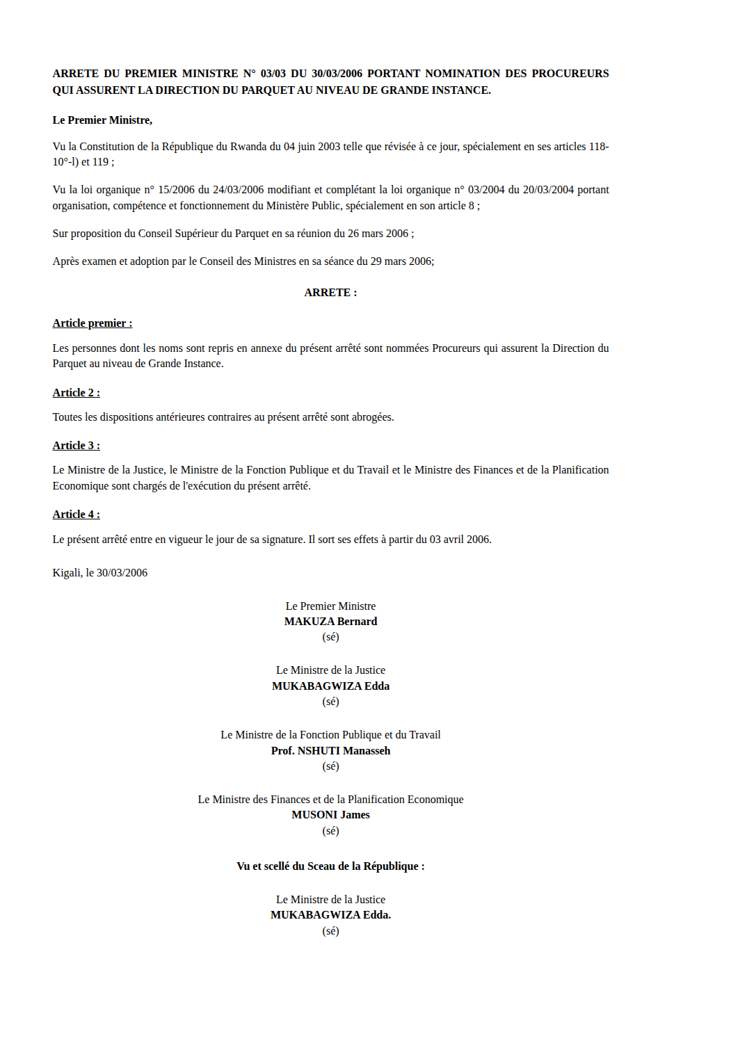ARRETE DU PREMIER MINISTRE N° 03/03 DU 30/03/2006 PORTANT NOMINATION DES PROCUREURS QUI ASSURENT LA DIRECTION DU PARQUET AU NIVEAU DE GRANDE INSTANCE.
Le Premier Ministre,
Vu la Constitution de la République du Rwanda du 04 juin 2003 telle que révisée à ce jour, spécialement en ses articles 118-10°-l) et 119 ;
Vu la loi organique n° 15/2006 du 24/03/2006 modifiant et complétant la loi organique n° 03/2004 du 20/03/2004 portant organisation, compétence et fonctionnement du Ministère Public, spécialement en son article 8 ;
Sur proposition du Conseil Supérieur du Parquet en sa réunion du 26 mars 2006 ;
Après examen et adoption par le Conseil des Ministres en sa séance du 29 mars 2006;
ARRETE :
Article premier :
Les personnes dont les noms sont repris en annexe du présent arrêté sont nommées Procureurs qui assurent la Direction du Parquet au niveau de Grande Instance.
Article 2 :
Toutes les dispositions antérieures contraires au présent arrêté sont abrogées.
Article 3 :
Le Ministre de la Justice, le Ministre de la Fonction Publique et du Travail et le Ministre des Finances et de la Planification Economique sont chargés de l'exécution du présent arrêté.
Article 4 :
Le présent arrêté entre en vigueur le jour de sa signature. Il sort ses effets à partir du 03 avril 2006.
Kigali, le 30/03/2006
Le Premier Ministre
MAKUZA Bernard
(sé)
Le Ministre de la Justice
MUKABAGWIZA Edda
(sé)
Le Ministre de la Fonction Publique et du Travail
Prof. NSHUTI Manasseh
(sé)
Le Ministre des Finances et de la Planification Economique
MUSONI James
(sé)
Vu et scellé du Sceau de la République :
Le Ministre de la Justice
MUKABAGWIZA Edda.
(sé)